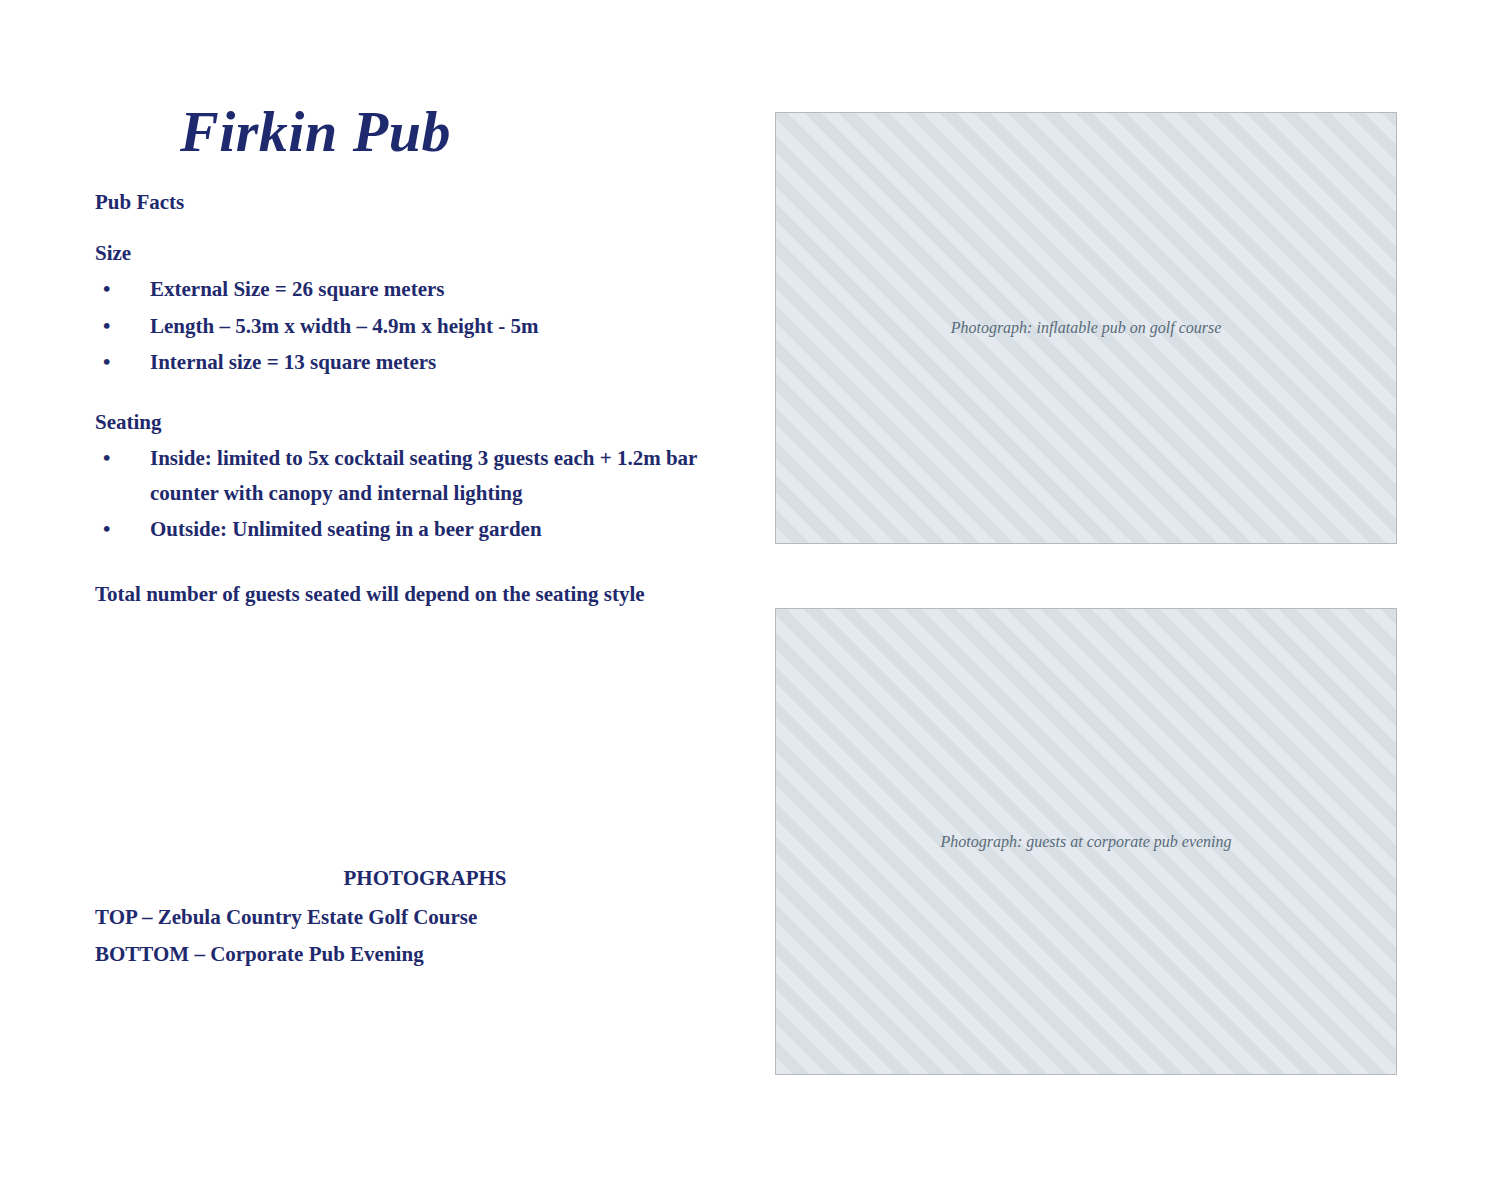Firkin Pub
Pub Facts
Size
External Size = 26 square meters
Length – 5.3m x width – 4.9m x height - 5m
Internal size = 13 square meters
Seating
Inside: limited to 5x cocktail seating 3 guests each + 1.2m bar counter with canopy and internal lighting
Outside: Unlimited seating in a beer garden
Total number of guests seated will depend on the seating style
PHOTOGRAPHS TOP – Zebula Country Estate Golf Course
BOTTOM – Corporate Pub Evening
Photograph: inflatable pub on golf course
Photograph: guests at corporate pub evening